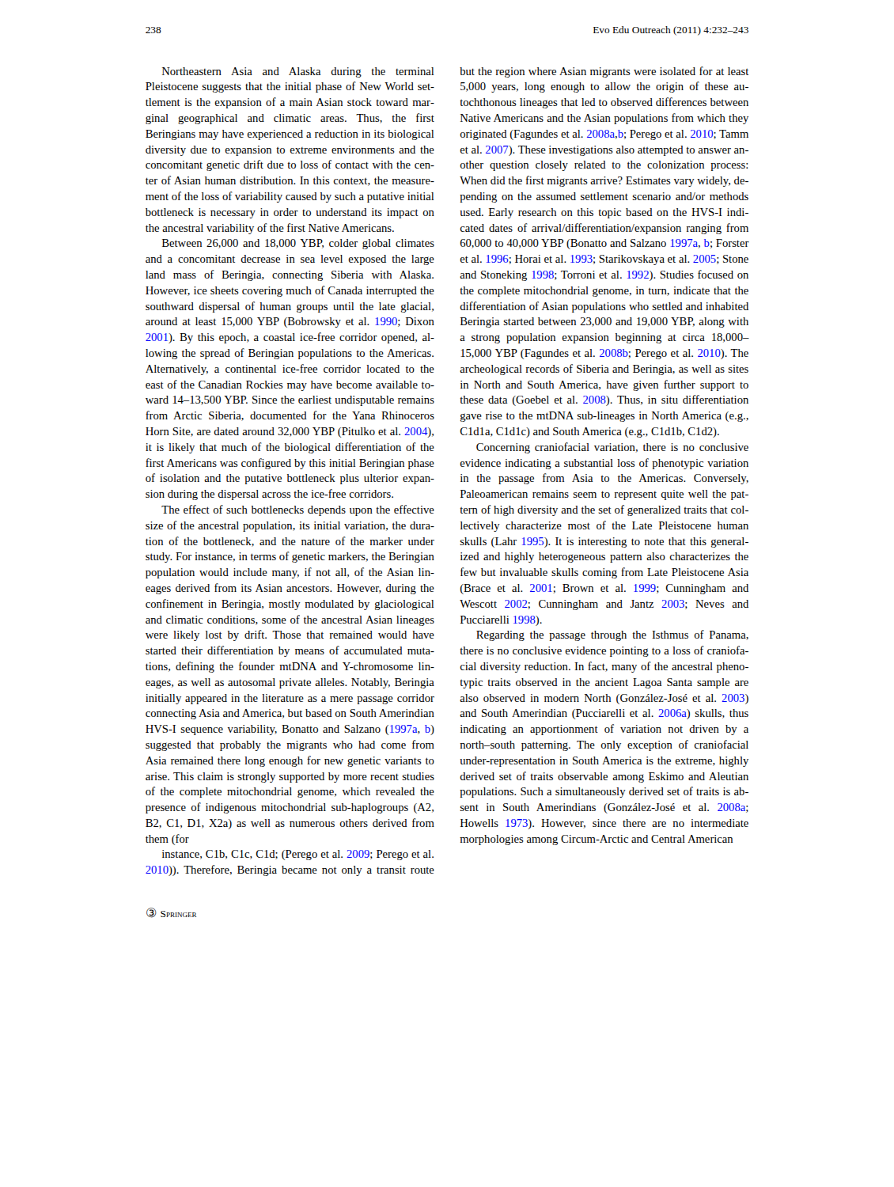238 Evo Edu Outreach (2011) 4:232–243
Northeastern Asia and Alaska during the terminal Pleistocene suggests that the initial phase of New World settlement is the expansion of a main Asian stock toward marginal geographical and climatic areas. Thus, the first Beringians may have experienced a reduction in its biological diversity due to expansion to extreme environments and the concomitant genetic drift due to loss of contact with the center of Asian human distribution. In this context, the measurement of the loss of variability caused by such a putative initial bottleneck is necessary in order to understand its impact on the ancestral variability of the first Native Americans.
Between 26,000 and 18,000 YBP, colder global climates and a concomitant decrease in sea level exposed the large land mass of Beringia, connecting Siberia with Alaska. However, ice sheets covering much of Canada interrupted the southward dispersal of human groups until the late glacial, around at least 15,000 YBP (Bobrowsky et al. 1990; Dixon 2001). By this epoch, a coastal ice-free corridor opened, allowing the spread of Beringian populations to the Americas. Alternatively, a continental ice-free corridor located to the east of the Canadian Rockies may have become available toward 14–13,500 YBP. Since the earliest undisputable remains from Arctic Siberia, documented for the Yana Rhinoceros Horn Site, are dated around 32,000 YBP (Pitulko et al. 2004), it is likely that much of the biological differentiation of the first Americans was configured by this initial Beringian phase of isolation and the putative bottleneck plus ulterior expansion during the dispersal across the ice-free corridors.
The effect of such bottlenecks depends upon the effective size of the ancestral population, its initial variation, the duration of the bottleneck, and the nature of the marker under study. For instance, in terms of genetic markers, the Beringian population would include many, if not all, of the Asian lineages derived from its Asian ancestors. However, during the confinement in Beringia, mostly modulated by glaciological and climatic conditions, some of the ancestral Asian lineages were likely lost by drift. Those that remained would have started their differentiation by means of accumulated mutations, defining the founder mtDNA and Y-chromosome lineages, as well as autosomal private alleles. Notably, Beringia initially appeared in the literature as a mere passage corridor connecting Asia and America, but based on South Amerindian HVS-I sequence variability, Bonatto and Salzano (1997a, b) suggested that probably the migrants who had come from Asia remained there long enough for new genetic variants to arise. This claim is strongly supported by more recent studies of the complete mitochondrial genome, which revealed the presence of indigenous mitochondrial sub-haplogroups (A2, B2, C1, D1, X2a) as well as numerous others derived from them (for
instance, C1b, C1c, C1d; (Perego et al. 2009; Perego et al. 2010)). Therefore, Beringia became not only a transit route but the region where Asian migrants were isolated for at least 5,000 years, long enough to allow the origin of these autochthonous lineages that led to observed differences between Native Americans and the Asian populations from which they originated (Fagundes et al. 2008a,b; Perego et al. 2010; Tamm et al. 2007). These investigations also attempted to answer another question closely related to the colonization process: When did the first migrants arrive? Estimates vary widely, depending on the assumed settlement scenario and/or methods used. Early research on this topic based on the HVS-I indicated dates of arrival/differentiation/expansion ranging from 60,000 to 40,000 YBP (Bonatto and Salzano 1997a, b; Forster et al. 1996; Horai et al. 1993; Starikovskaya et al. 2005; Stone and Stoneking 1998; Torroni et al. 1992). Studies focused on the complete mitochondrial genome, in turn, indicate that the differentiation of Asian populations who settled and inhabited Beringia started between 23,000 and 19,000 YBP, along with a strong population expansion beginning at circa 18,000–15,000 YBP (Fagundes et al. 2008b; Perego et al. 2010). The archeological records of Siberia and Beringia, as well as sites in North and South America, have given further support to these data (Goebel et al. 2008). Thus, in situ differentiation gave rise to the mtDNA sub-lineages in North America (e.g., C1d1a, C1d1c) and South America (e.g., C1d1b, C1d2).
Concerning craniofacial variation, there is no conclusive evidence indicating a substantial loss of phenotypic variation in the passage from Asia to the Americas. Conversely, Paleoamerican remains seem to represent quite well the pattern of high diversity and the set of generalized traits that collectively characterize most of the Late Pleistocene human skulls (Lahr 1995). It is interesting to note that this generalized and highly heterogeneous pattern also characterizes the few but invaluable skulls coming from Late Pleistocene Asia (Brace et al. 2001; Brown et al. 1999; Cunningham and Wescott 2002; Cunningham and Jantz 2003; Neves and Pucciarelli 1998).
Regarding the passage through the Isthmus of Panama, there is no conclusive evidence pointing to a loss of craniofacial diversity reduction. In fact, many of the ancestral phenotypic traits observed in the ancient Lagoa Santa sample are also observed in modern North (González-José et al. 2003) and South Amerindian (Pucciarelli et al. 2006a) skulls, thus indicating an apportionment of variation not driven by a north–south patterning. The only exception of craniofacial under-representation in South America is the extreme, highly derived set of traits observable among Eskimo and Aleutian populations. Such a simultaneously derived set of traits is absent in South Amerindians (González-José et al. 2008a; Howells 1973). However, since there are no intermediate morphologies among Circum-Arctic and Central American
③ Springer